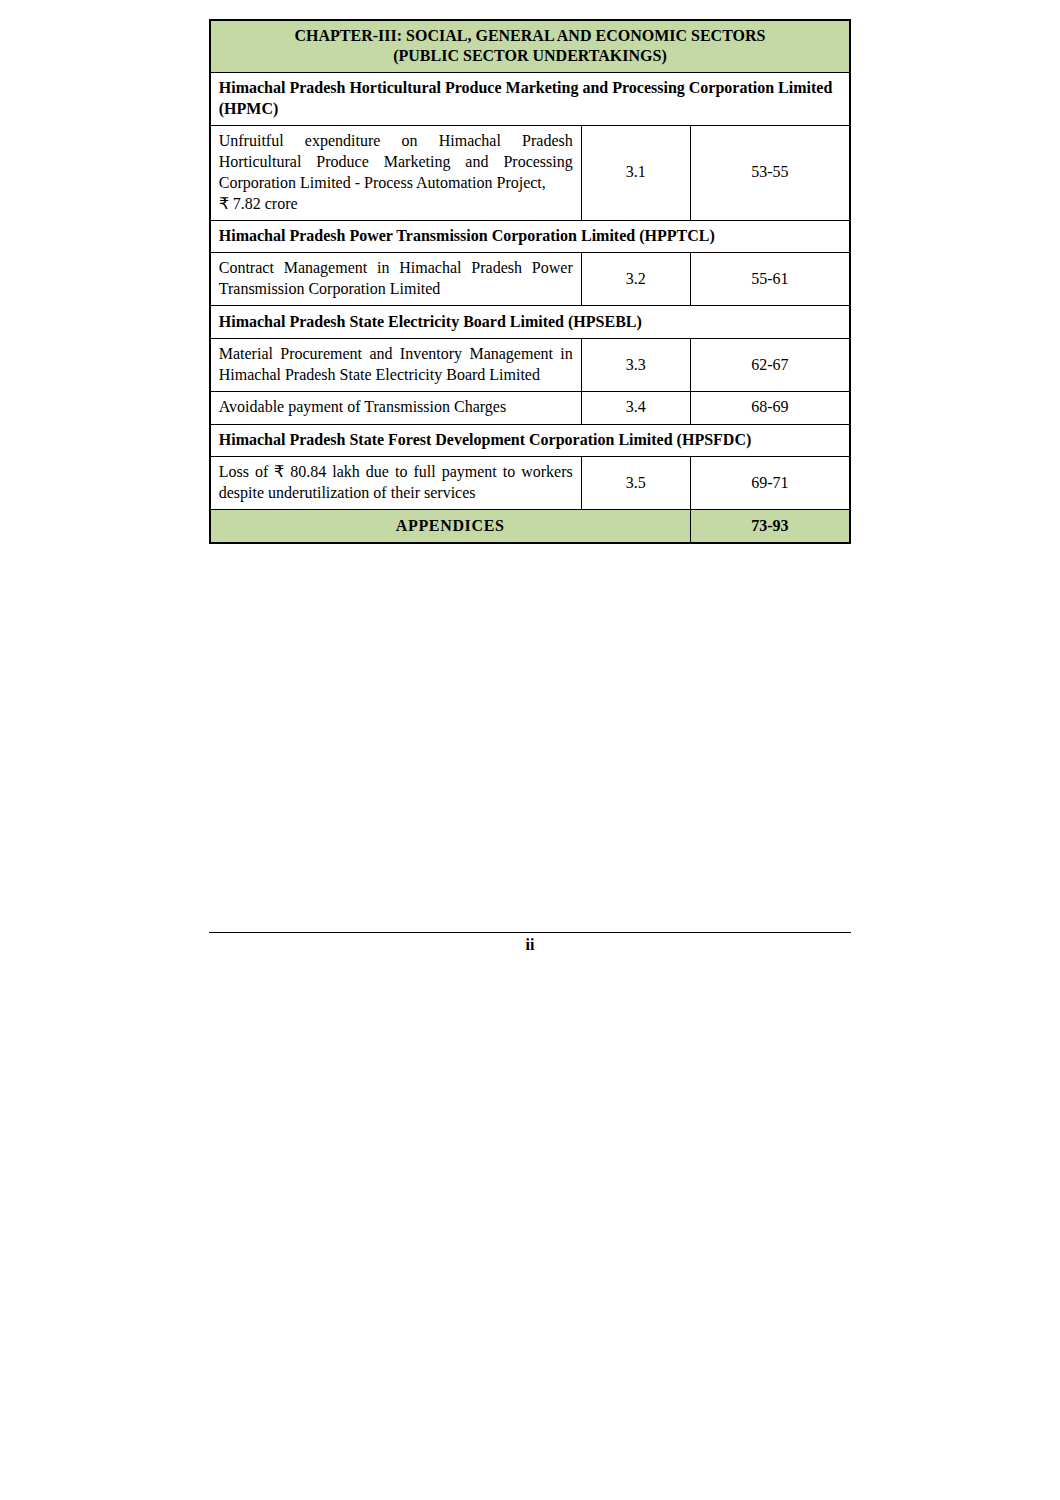| CHAPTER-III: SOCIAL, GENERAL AND ECONOMIC SECTORS (PUBLIC SECTOR UNDERTAKINGS) |
| Himachal Pradesh Horticultural Produce Marketing and Processing Corporation Limited (HPMC) |
| Unfruitful expenditure on Himachal Pradesh Horticultural Produce Marketing and Processing Corporation Limited - Process Automation Project, ₹ 7.82 crore | 3.1 | 53-55 |
| Himachal Pradesh Power Transmission Corporation Limited (HPPTCL) |
| Contract Management in Himachal Pradesh Power Transmission Corporation Limited | 3.2 | 55-61 |
| Himachal Pradesh State Electricity Board Limited (HPSEBL) |
| Material Procurement and Inventory Management in Himachal Pradesh State Electricity Board Limited | 3.3 | 62-67 |
| Avoidable payment of Transmission Charges | 3.4 | 68-69 |
| Himachal Pradesh State Forest Development Corporation Limited (HPSFDC) |
| Loss of ₹ 80.84 lakh due to full payment to workers despite underutilization of their services | 3.5 | 69-71 |
| APPENDICES | 73-93 |
ii